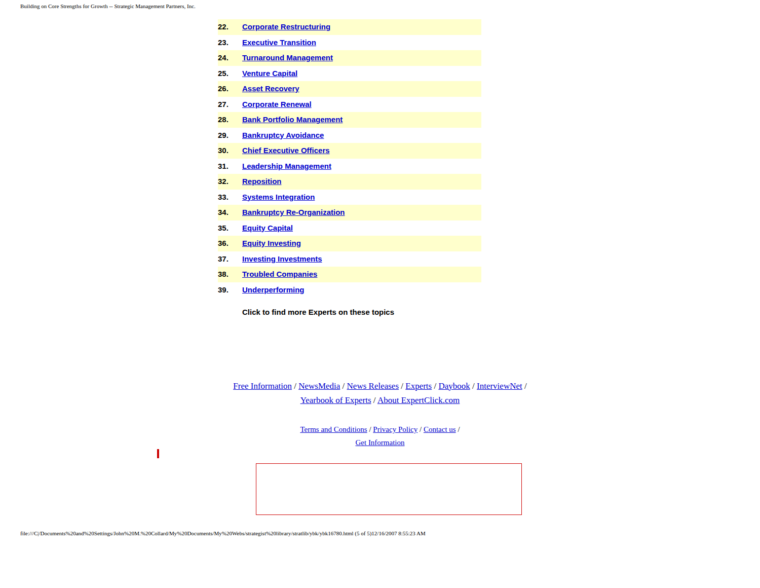Building on Core Strengths for Growth -- Strategic Management Partners, Inc.
22. Corporate Restructuring
23. Executive Transition
24. Turnaround Management
25. Venture Capital
26. Asset Recovery
27. Corporate Renewal
28. Bank Portfolio Management
29. Bankruptcy Avoidance
30. Chief Executive Officers
31. Leadership Management
32. Reposition
33. Systems Integration
34. Bankruptcy Re-Organization
35. Equity Capital
36. Equity Investing
37. Investing Investments
38. Troubled Companies
39. Underperforming
Click to find more Experts on these topics
Free Information / NewsMedia / News Releases / Experts / Daybook / InterviewNet /
Yearbook of Experts / About ExpertClick.com
Terms and Conditions / Privacy Policy / Contact us /
Get Information
file:///C|/Documents%20and%20Settings/John%20M.%20Collard/My%20Documents/My%20Webs/strategist%20library/stratlib/ybk/ybk16780.html (5 of 5)12/16/2007 8:55:23 AM